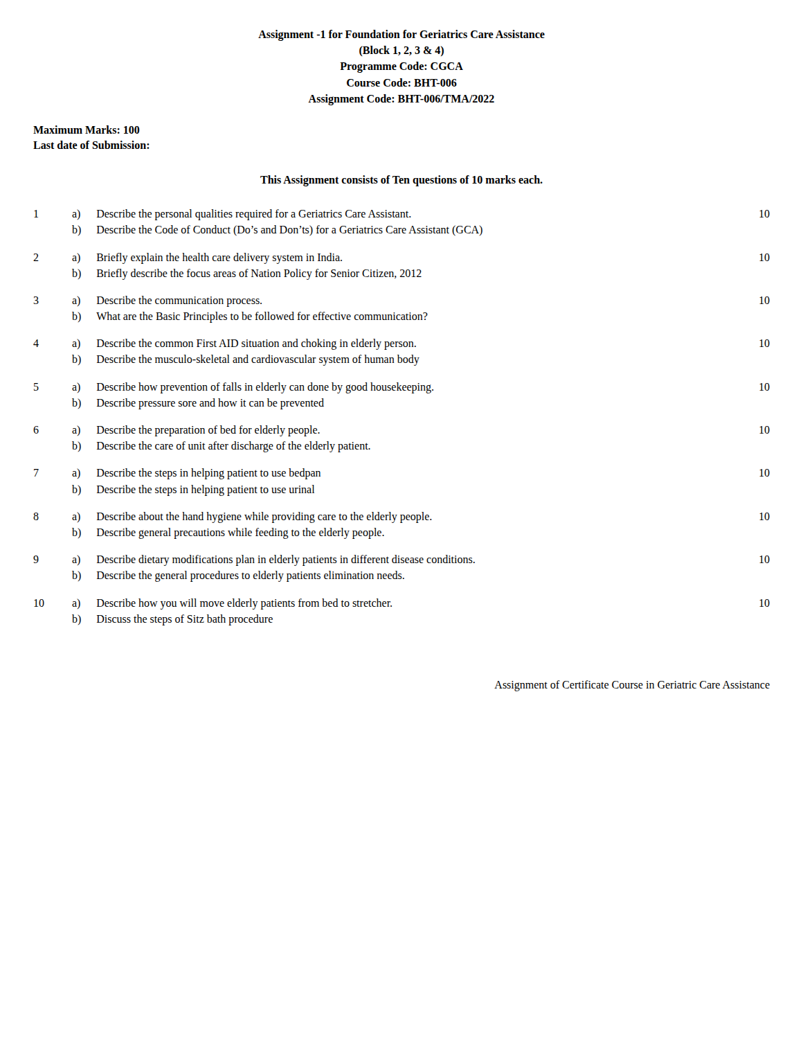Assignment -1 for Foundation for Geriatrics Care Assistance
(Block 1, 2, 3 & 4)
Programme Code: CGCA
Course Code: BHT-006
Assignment Code: BHT-006/TMA/2022
Maximum Marks: 100
Last date of Submission:
This Assignment consists of Ten questions of 10 marks each.
| 1 | a) | Describe the personal qualities required for a Geriatrics Care Assistant. | 10 |
| | b) | Describe the Code of Conduct (Do’s and Don’ts) for a Geriatrics Care Assistant (GCA) | |
| 2 | a) | Briefly explain the health care delivery system in India. | 10 |
| | b) | Briefly describe the focus areas of Nation Policy for Senior Citizen, 2012 | |
| 3 | a) | Describe the communication process. | 10 |
| | b) | What are the Basic Principles to be followed for effective communication? | |
| 4 | a) | Describe the common First AID situation and choking in elderly person. | 10 |
| | b) | Describe the musculo-skeletal and cardiovascular system of human body | |
| 5 | a) | Describe how prevention of falls in elderly can done by good housekeeping. | 10 |
| | b) | Describe pressure sore and how it can be prevented | |
| 6 | a) | Describe the preparation of bed for elderly people. | 10 |
| | b) | Describe the care of unit after discharge of the elderly patient. | |
| 7 | a) | Describe the steps in helping patient to use bedpan | 10 |
| | b) | Describe the steps in helping patient to use urinal | |
| 8 | a) | Describe about the hand hygiene while providing care to the elderly people. | 10 |
| | b) | Describe general precautions while feeding to the elderly people. | |
| 9 | a) | Describe dietary modifications plan in elderly patients in different disease conditions. | 10 |
| | b) | Describe the general procedures to elderly patients elimination needs. | |
| 10 | a) | Describe how you will move elderly patients from bed to stretcher. | 10 |
| | b) | Discuss the steps of Sitz bath procedure | |
Assignment of Certificate Course in Geriatric Care Assistance